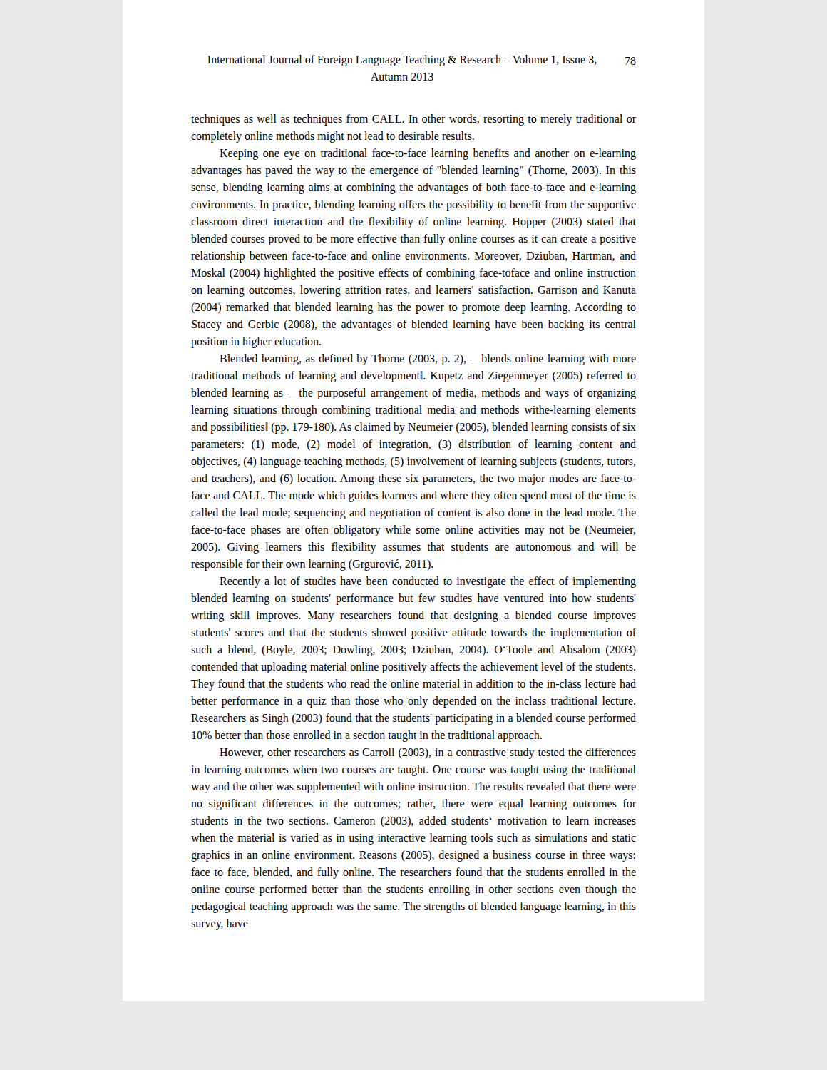International Journal of Foreign Language Teaching & Research – Volume 1, Issue 3, Autumn 2013
78
techniques as well as techniques from CALL. In other words, resorting to merely traditional or completely online methods might not lead to desirable results.
Keeping one eye on traditional face-to-face learning benefits and another on e-learning advantages has paved the way to the emergence of "blended learning" (Thorne, 2003). In this sense, blending learning aims at combining the advantages of both face-to-face and e-learning environments. In practice, blending learning offers the possibility to benefit from the supportive classroom direct interaction and the flexibility of online learning. Hopper (2003) stated that blended courses proved to be more effective than fully online courses as it can create a positive relationship between face-to-face and online environments. Moreover, Dziuban, Hartman, and Moskal (2004) highlighted the positive effects of combining face-toface and online instruction on learning outcomes, lowering attrition rates, and learners' satisfaction. Garrison and Kanuta (2004) remarked that blended learning has the power to promote deep learning. According to Stacey and Gerbic (2008), the advantages of blended learning have been backing its central position in higher education.
Blended learning, as defined by Thorne (2003, p. 2), ―blends online learning with more traditional methods of learning and development‖. Kupetz and Ziegenmeyer (2005) referred to blended learning as ―the purposeful arrangement of media, methods and ways of organizing learning situations through combining traditional media and methods withe-learning elements and possibilities‖ (pp. 179-180). As claimed by Neumeier (2005), blended learning consists of six parameters: (1) mode, (2) model of integration, (3) distribution of learning content and objectives, (4) language teaching methods, (5) involvement of learning subjects (students, tutors, and teachers), and (6) location. Among these six parameters, the two major modes are face-to-face and CALL. The mode which guides learners and where they often spend most of the time is called the lead mode; sequencing and negotiation of content is also done in the lead mode. The face-to-face phases are often obligatory while some online activities may not be (Neumeier, 2005). Giving learners this flexibility assumes that students are autonomous and will be responsible for their own learning (Grgurović, 2011).
Recently a lot of studies have been conducted to investigate the effect of implementing blended learning on students' performance but few studies have ventured into how students' writing skill improves. Many researchers found that designing a blended course improves students' scores and that the students showed positive attitude towards the implementation of such a blend, (Boyle, 2003; Dowling, 2003; Dziuban, 2004). O‘Toole and Absalom (2003) contended that uploading material online positively affects the achievement level of the students. They found that the students who read the online material in addition to the in-class lecture had better performance in a quiz than those who only depended on the inclass traditional lecture. Researchers as Singh (2003) found that the students' participating in a blended course performed 10% better than those enrolled in a section taught in the traditional approach.
However, other researchers as Carroll (2003), in a contrastive study tested the differences in learning outcomes when two courses are taught. One course was taught using the traditional way and the other was supplemented with online instruction. The results revealed that there were no significant differences in the outcomes; rather, there were equal learning outcomes for students in the two sections. Cameron (2003), added students‘ motivation to learn increases when the material is varied as in using interactive learning tools such as simulations and static graphics in an online environment. Reasons (2005), designed a business course in three ways: face to face, blended, and fully online. The researchers found that the students enrolled in the online course performed better than the students enrolling in other sections even though the pedagogical teaching approach was the same. The strengths of blended language learning, in this survey, have